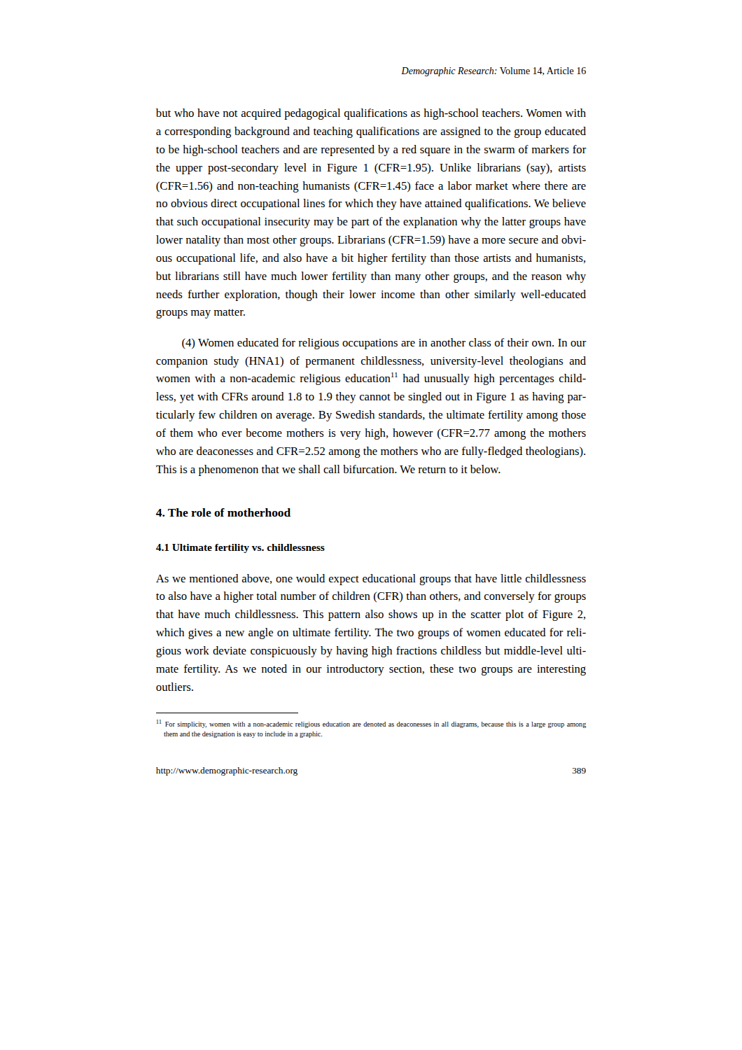Demographic Research: Volume 14, Article 16
but who have not acquired pedagogical qualifications as high-school teachers. Women with a corresponding background and teaching qualifications are assigned to the group educated to be high-school teachers and are represented by a red square in the swarm of markers for the upper post-secondary level in Figure 1 (CFR=1.95). Unlike librarians (say), artists (CFR=1.56) and non-teaching humanists (CFR=1.45) face a labor market where there are no obvious direct occupational lines for which they have attained qualifications. We believe that such occupational insecurity may be part of the explanation why the latter groups have lower natality than most other groups. Librarians (CFR=1.59) have a more secure and obvious occupational life, and also have a bit higher fertility than those artists and humanists, but librarians still have much lower fertility than many other groups, and the reason why needs further exploration, though their lower income than other similarly well-educated groups may matter.
(4) Women educated for religious occupations are in another class of their own. In our companion study (HNA1) of permanent childlessness, university-level theologians and women with a non-academic religious education11 had unusually high percentages childless, yet with CFRs around 1.8 to 1.9 they cannot be singled out in Figure 1 as having particularly few children on average. By Swedish standards, the ultimate fertility among those of them who ever become mothers is very high, however (CFR=2.77 among the mothers who are deaconesses and CFR=2.52 among the mothers who are fully-fledged theologians). This is a phenomenon that we shall call bifurcation. We return to it below.
4. The role of motherhood
4.1 Ultimate fertility vs. childlessness
As we mentioned above, one would expect educational groups that have little childlessness to also have a higher total number of children (CFR) than others, and conversely for groups that have much childlessness. This pattern also shows up in the scatter plot of Figure 2, which gives a new angle on ultimate fertility. The two groups of women educated for religious work deviate conspicuously by having high fractions childless but middle-level ultimate fertility. As we noted in our introductory section, these two groups are interesting outliers.
11 For simplicity, women with a non-academic religious education are denoted as deaconesses in all diagrams, because this is a large group among them and the designation is easy to include in a graphic.
http://www.demographic-research.org 389